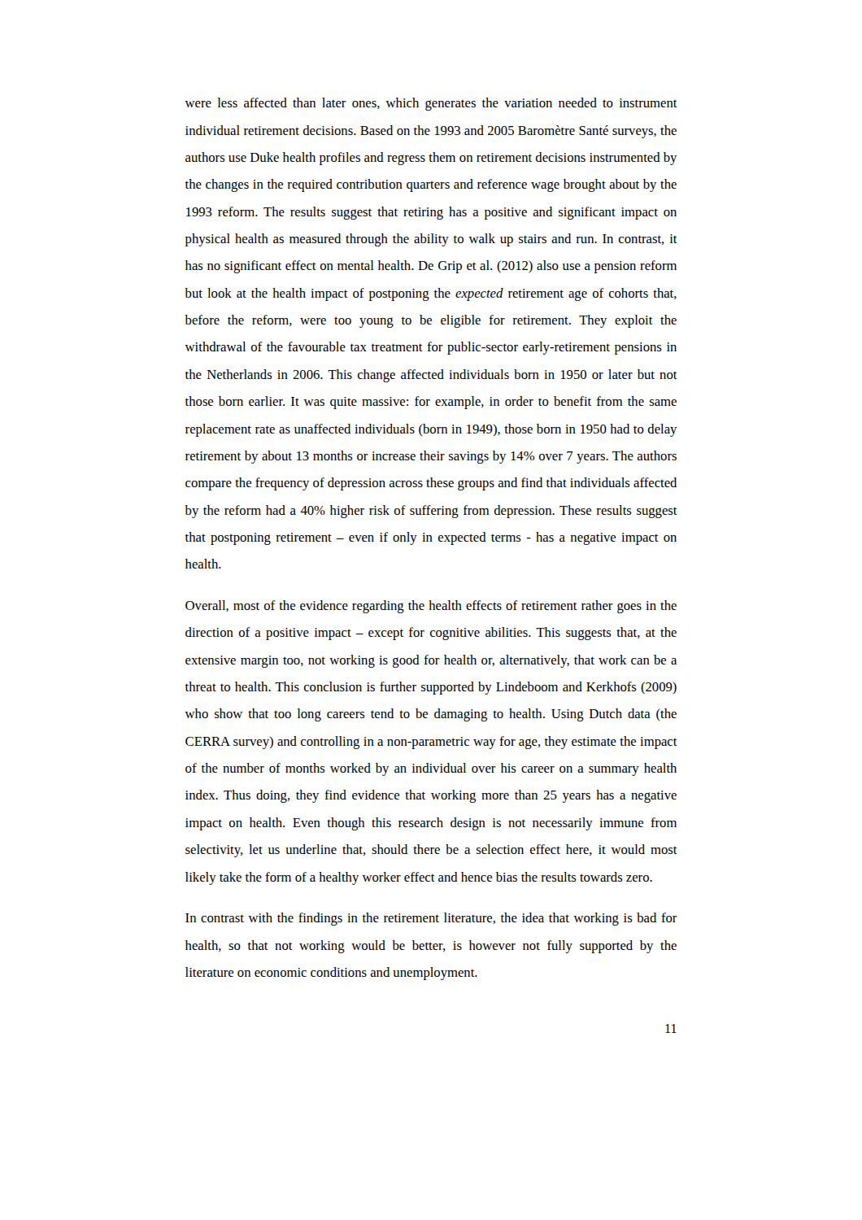were less affected than later ones, which generates the variation needed to instrument individual retirement decisions. Based on the 1993 and 2005 Baromètre Santé surveys, the authors use Duke health profiles and regress them on retirement decisions instrumented by the changes in the required contribution quarters and reference wage brought about by the 1993 reform. The results suggest that retiring has a positive and significant impact on physical health as measured through the ability to walk up stairs and run. In contrast, it has no significant effect on mental health. De Grip et al. (2012) also use a pension reform but look at the health impact of postponing the expected retirement age of cohorts that, before the reform, were too young to be eligible for retirement. They exploit the withdrawal of the favourable tax treatment for public-sector early-retirement pensions in the Netherlands in 2006. This change affected individuals born in 1950 or later but not those born earlier. It was quite massive: for example, in order to benefit from the same replacement rate as unaffected individuals (born in 1949), those born in 1950 had to delay retirement by about 13 months or increase their savings by 14% over 7 years. The authors compare the frequency of depression across these groups and find that individuals affected by the reform had a 40% higher risk of suffering from depression. These results suggest that postponing retirement – even if only in expected terms - has a negative impact on health.
Overall, most of the evidence regarding the health effects of retirement rather goes in the direction of a positive impact – except for cognitive abilities. This suggests that, at the extensive margin too, not working is good for health or, alternatively, that work can be a threat to health. This conclusion is further supported by Lindeboom and Kerkhofs (2009) who show that too long careers tend to be damaging to health. Using Dutch data (the CERRA survey) and controlling in a non-parametric way for age, they estimate the impact of the number of months worked by an individual over his career on a summary health index. Thus doing, they find evidence that working more than 25 years has a negative impact on health. Even though this research design is not necessarily immune from selectivity, let us underline that, should there be a selection effect here, it would most likely take the form of a healthy worker effect and hence bias the results towards zero.
In contrast with the findings in the retirement literature, the idea that working is bad for health, so that not working would be better, is however not fully supported by the literature on economic conditions and unemployment.
11